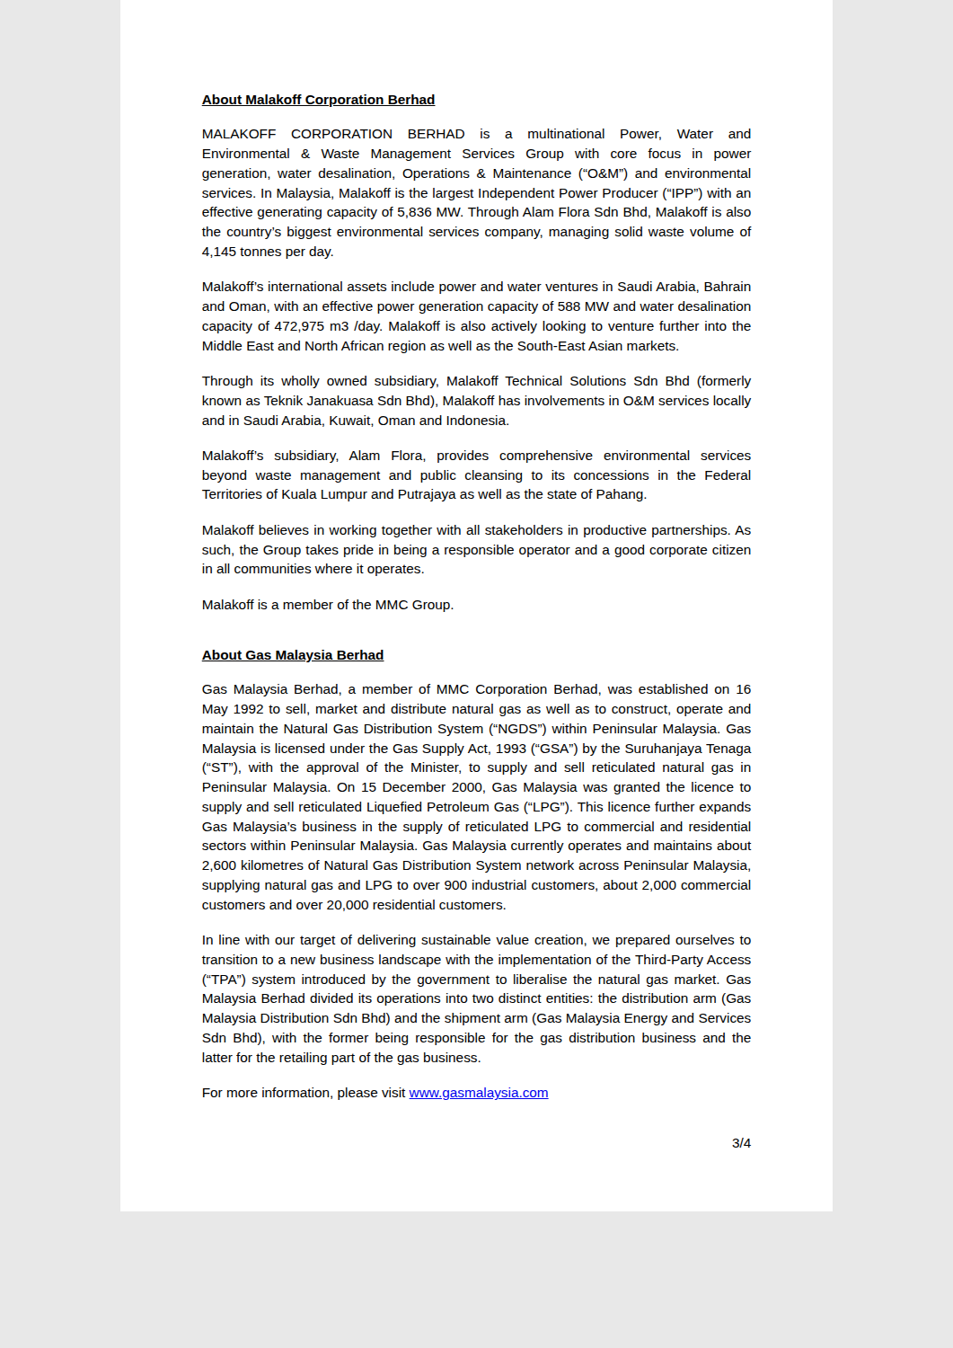About Malakoff Corporation Berhad
MALAKOFF CORPORATION BERHAD is a multinational Power, Water and Environmental & Waste Management Services Group with core focus in power generation, water desalination, Operations & Maintenance (“O&M”) and environmental services. In Malaysia, Malakoff is the largest Independent Power Producer (“IPP”) with an effective generating capacity of 5,836 MW. Through Alam Flora Sdn Bhd, Malakoff is also the country’s biggest environmental services company, managing solid waste volume of 4,145 tonnes per day.
Malakoff’s international assets include power and water ventures in Saudi Arabia, Bahrain and Oman, with an effective power generation capacity of 588 MW and water desalination capacity of 472,975 m3 /day. Malakoff is also actively looking to venture further into the Middle East and North African region as well as the South-East Asian markets.
Through its wholly owned subsidiary, Malakoff Technical Solutions Sdn Bhd (formerly known as Teknik Janakuasa Sdn Bhd), Malakoff has involvements in O&M services locally and in Saudi Arabia, Kuwait, Oman and Indonesia.
Malakoff’s subsidiary, Alam Flora, provides comprehensive environmental services beyond waste management and public cleansing to its concessions in the Federal Territories of Kuala Lumpur and Putrajaya as well as the state of Pahang.
Malakoff believes in working together with all stakeholders in productive partnerships. As such, the Group takes pride in being a responsible operator and a good corporate citizen in all communities where it operates.
Malakoff is a member of the MMC Group.
About Gas Malaysia Berhad
Gas Malaysia Berhad, a member of MMC Corporation Berhad, was established on 16 May 1992 to sell, market and distribute natural gas as well as to construct, operate and maintain the Natural Gas Distribution System (“NGDS”) within Peninsular Malaysia. Gas Malaysia is licensed under the Gas Supply Act, 1993 (“GSA”) by the Suruhanjaya Tenaga (“ST”), with the approval of the Minister, to supply and sell reticulated natural gas in Peninsular Malaysia. On 15 December 2000, Gas Malaysia was granted the licence to supply and sell reticulated Liquefied Petroleum Gas (“LPG”). This licence further expands Gas Malaysia’s business in the supply of reticulated LPG to commercial and residential sectors within Peninsular Malaysia. Gas Malaysia currently operates and maintains about 2,600 kilometres of Natural Gas Distribution System network across Peninsular Malaysia, supplying natural gas and LPG to over 900 industrial customers, about 2,000 commercial customers and over 20,000 residential customers.
In line with our target of delivering sustainable value creation, we prepared ourselves to transition to a new business landscape with the implementation of the Third-Party Access (“TPA”) system introduced by the government to liberalise the natural gas market. Gas Malaysia Berhad divided its operations into two distinct entities: the distribution arm (Gas Malaysia Distribution Sdn Bhd) and the shipment arm (Gas Malaysia Energy and Services Sdn Bhd), with the former being responsible for the gas distribution business and the latter for the retailing part of the gas business.
For more information, please visit www.gasmalaysia.com
3/4